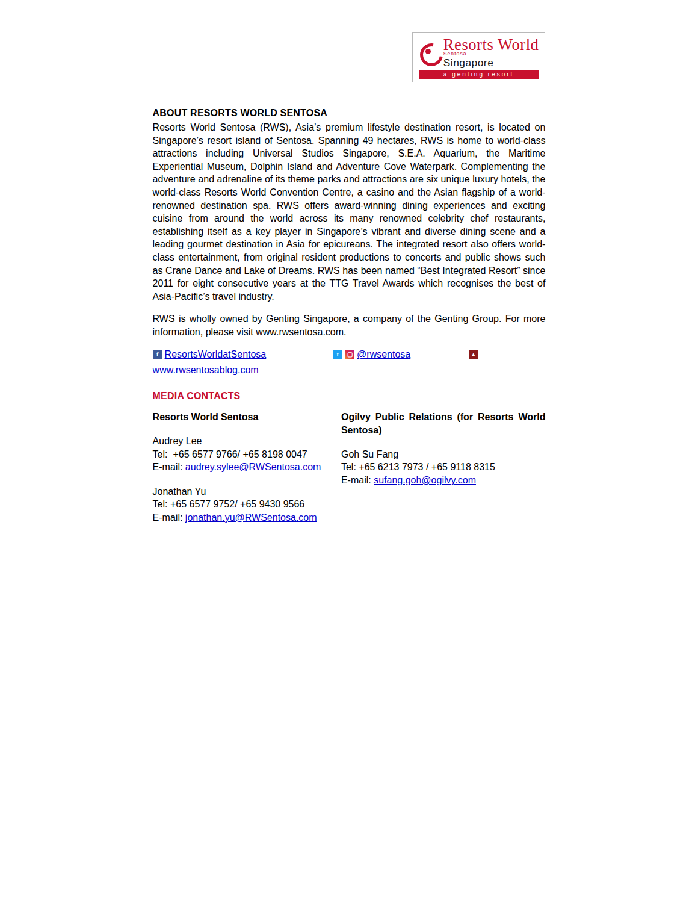Resorts World
Sentosa
Singapore
a genting resort
ABOUT RESORTS WORLD SENTOSA
Resorts World Sentosa (RWS), Asia’s premium lifestyle destination resort, is located on Singapore’s resort island of Sentosa. Spanning 49 hectares, RWS is home to world-class attractions including Universal Studios Singapore, S.E.A. Aquarium, the Maritime Experiential Museum, Dolphin Island and Adventure Cove Waterpark. Complementing the adventure and adrenaline of its theme parks and attractions are six unique luxury hotels, the world-class Resorts World Convention Centre, a casino and the Asian flagship of a world-renowned destination spa. RWS offers award-winning dining experiences and exciting cuisine from around the world across its many renowned celebrity chef restaurants, establishing itself as a key player in Singapore’s vibrant and diverse dining scene and a leading gourmet destination in Asia for epicureans. The integrated resort also offers world-class entertainment, from original resident productions to concerts and public shows such as Crane Dance and Lake of Dreams. RWS has been named “Best Integrated Resort” since 2011 for eight consecutive years at the TTG Travel Awards which recognises the best of Asia-Pacific’s travel industry.
RWS is wholly owned by Genting Singapore, a company of the Genting Group. For more information, please visit www.rwsentosa.com.
fResortsWorldatSentosa t▢@rwsentosa ▲www.rwsentosablog.com
MEDIA CONTACTS
| Resorts World Sentosa Audrey Lee Tel: +65 6577 9766 / +65 8198 0047 E-mail: audrey.sylee@RWSentosa.com Jonathan Yu Tel: +65 6577 9752 / +65 9430 9566 E-mail: jonathan.yu@RWSentosa.com | Ogilvy Public Relations (for Resorts World Sentosa) Goh Su Fang Tel: +65 6213 7973 / +65 9118 8315 E-mail: sufang.goh@ogilvy.com |